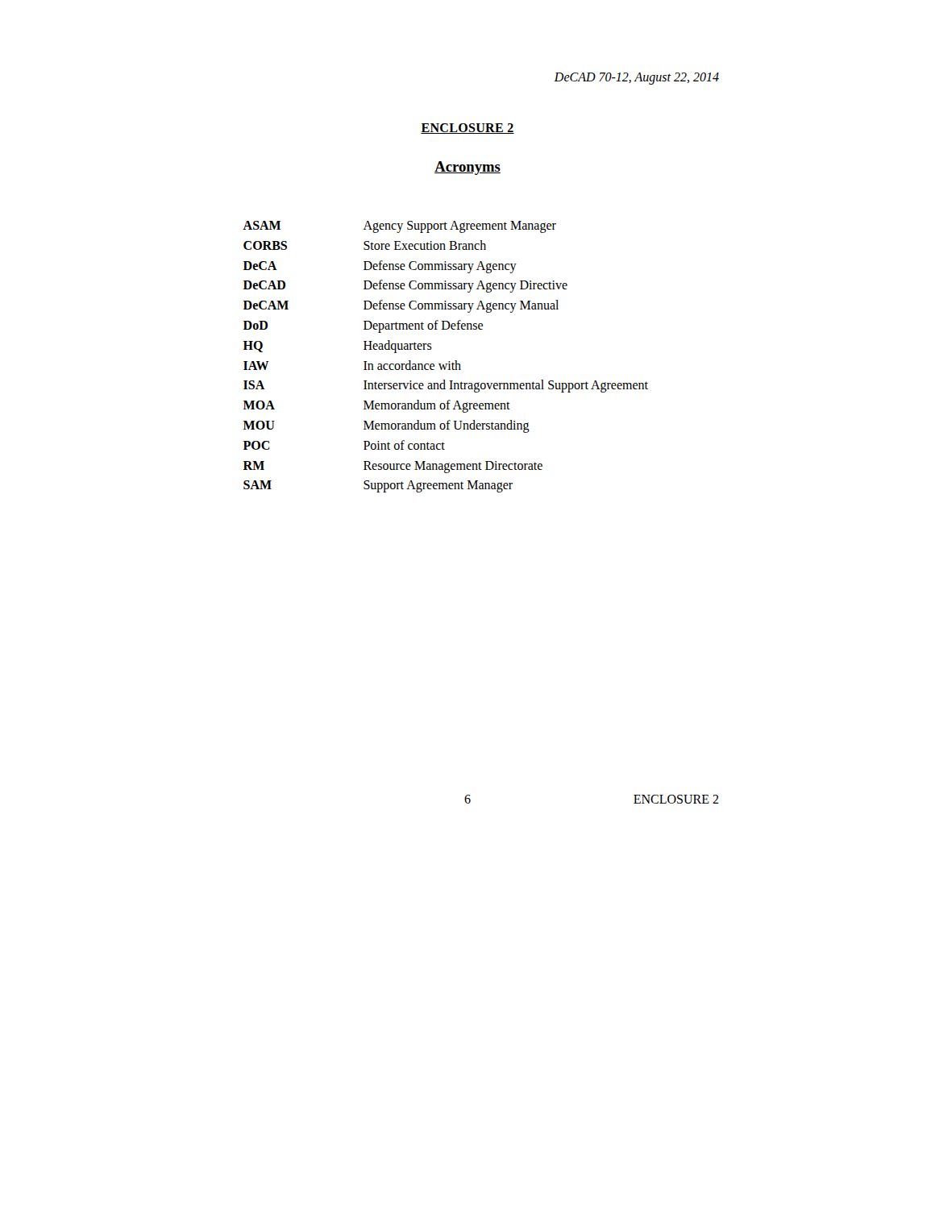DeCAD 70-12, August 22, 2014
ENCLOSURE 2
Acronyms
| ASAM | Agency Support Agreement Manager |
| CORBS | Store Execution Branch |
| DeCA | Defense Commissary Agency |
| DeCAD | Defense Commissary Agency Directive |
| DeCAM | Defense Commissary Agency Manual |
| DoD | Department of Defense |
| HQ | Headquarters |
| IAW | In accordance with |
| ISA | Interservice and Intragovernmental Support Agreement |
| MOA | Memorandum of Agreement |
| MOU | Memorandum of Understanding |
| POC | Point of contact |
| RM | Resource Management Directorate |
| SAM | Support Agreement Manager |
6
ENCLOSURE 2